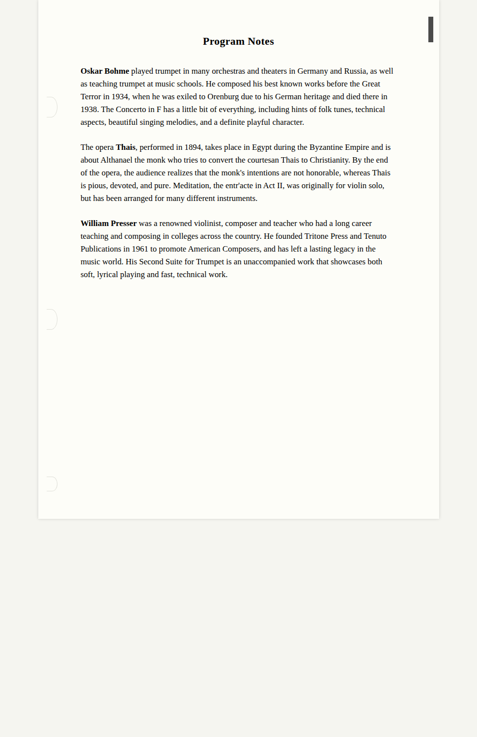Program Notes
Oskar Bohme played trumpet in many orchestras and theaters in Germany and Russia, as well as teaching trumpet at music schools. He composed his best known works before the Great Terror in 1934, when he was exiled to Orenburg due to his German heritage and died there in 1938. The Concerto in F has a little bit of everything, including hints of folk tunes, technical aspects, beautiful singing melodies, and a definite playful character.
The opera Thais, performed in 1894, takes place in Egypt during the Byzantine Empire and is about Althanael the monk who tries to convert the courtesan Thais to Christianity. By the end of the opera, the audience realizes that the monk's intentions are not honorable, whereas Thais is pious, devoted, and pure. Meditation, the entr'acte in Act II, was originally for violin solo, but has been arranged for many different instruments.
William Presser was a renowned violinist, composer and teacher who had a long career teaching and composing in colleges across the country. He founded Tritone Press and Tenuto Publications in 1961 to promote American Composers, and has left a lasting legacy in the music world. His Second Suite for Trumpet is an unaccompanied work that showcases both soft, lyrical playing and fast, technical work.